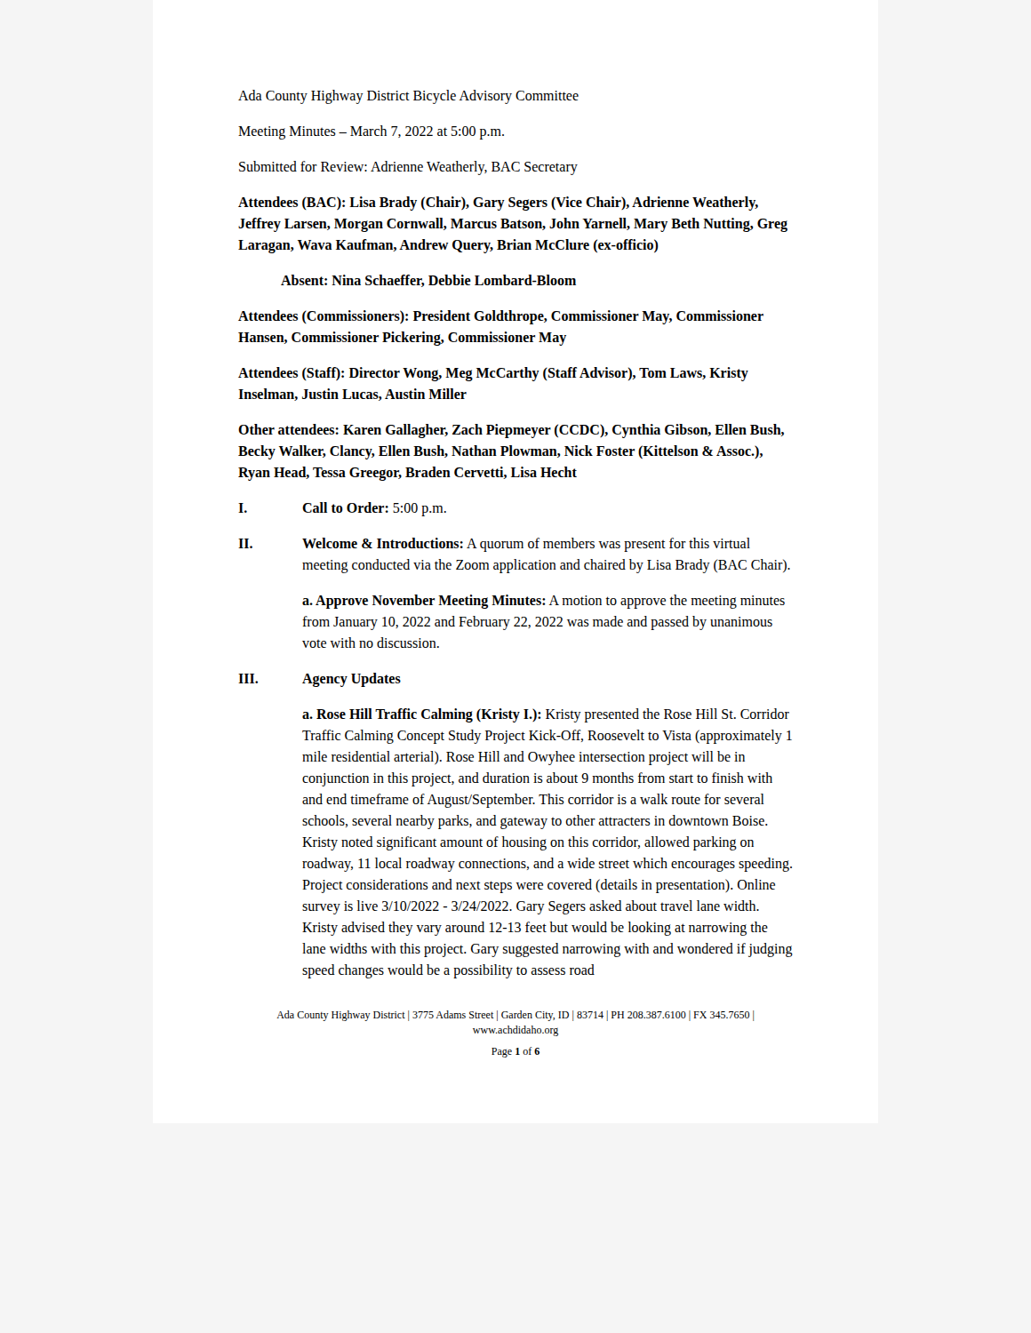Ada County Highway District Bicycle Advisory Committee
Meeting Minutes – March 7, 2022 at 5:00 p.m.
Submitted for Review: Adrienne Weatherly, BAC Secretary
Attendees (BAC): Lisa Brady (Chair), Gary Segers (Vice Chair), Adrienne Weatherly, Jeffrey Larsen, Morgan Cornwall, Marcus Batson, John Yarnell, Mary Beth Nutting, Greg Laragan, Wava Kaufman, Andrew Query, Brian McClure (ex-officio)
Absent: Nina Schaeffer, Debbie Lombard-Bloom
Attendees (Commissioners): President Goldthrope, Commissioner May, Commissioner Hansen, Commissioner Pickering, Commissioner May
Attendees (Staff): Director Wong, Meg McCarthy (Staff Advisor), Tom Laws, Kristy Inselman, Justin Lucas, Austin Miller
Other attendees: Karen Gallagher, Zach Piepmeyer (CCDC), Cynthia Gibson, Ellen Bush, Becky Walker, Clancy, Ellen Bush, Nathan Plowman, Nick Foster (Kittelson & Assoc.), Ryan Head, Tessa Greegor, Braden Cervetti, Lisa Hecht
I.
Call to Order: 5:00 p.m.
II.
Welcome & Introductions: A quorum of members was present for this virtual meeting conducted via the Zoom application and chaired by Lisa Brady (BAC Chair).
a. Approve November Meeting Minutes: A motion to approve the meeting minutes from January 10, 2022 and February 22, 2022 was made and passed by unanimous vote with no discussion.
III.
Agency Updates
a. Rose Hill Traffic Calming (Kristy I.): Kristy presented the Rose Hill St. Corridor Traffic Calming Concept Study Project Kick-Off, Roosevelt to Vista (approximately 1 mile residential arterial). Rose Hill and Owyhee intersection project will be in conjunction in this project, and duration is about 9 months from start to finish with and end timeframe of August/September. This corridor is a walk route for several schools, several nearby parks, and gateway to other attracters in downtown Boise. Kristy noted significant amount of housing on this corridor, allowed parking on roadway, 11 local roadway connections, and a wide street which encourages speeding. Project considerations and next steps were covered (details in presentation). Online survey is live 3/10/2022 - 3/24/2022. Gary Segers asked about travel lane width. Kristy advised they vary around 12-13 feet but would be looking at narrowing the lane widths with this project. Gary suggested narrowing with and wondered if judging speed changes would be a possibility to assess road
Ada County Highway District | 3775 Adams Street | Garden City, ID | 83714 | PH 208.387.6100 | FX 345.7650 | www.achdidaho.org
Page 1 of 6